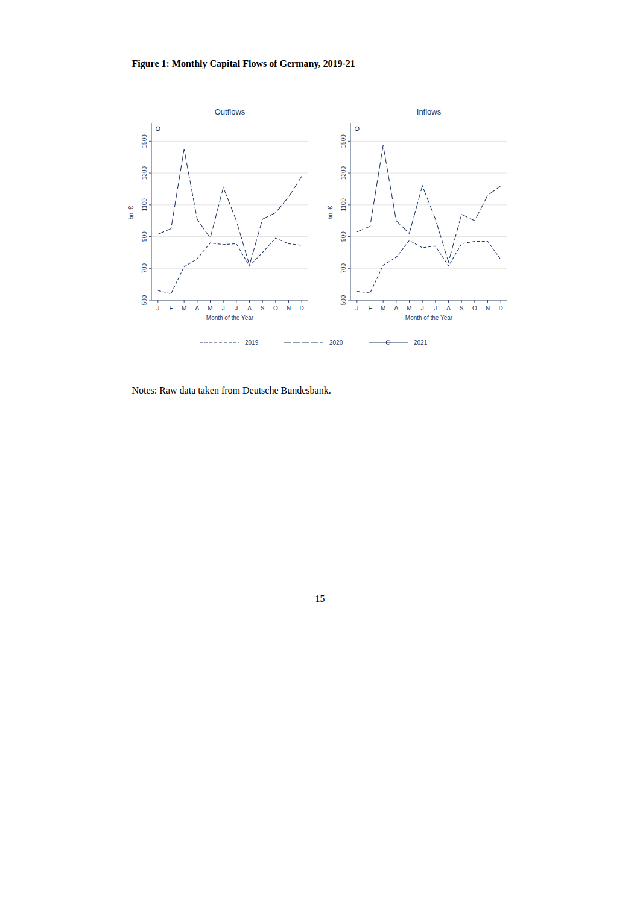Figure 1: Monthly Capital Flows of Germany, 2019-21
Chart geometry (user units = px in SVG viewBox): Plot area for each panel: x from 0 to 300 (12 month slots), y from 500 to 1600 (bn EUR) Panel 1 (Outflows) plot box: left=70, right=330, top=40, bottom=330 Panel 2 (Inflows) plot box: left=400, right=660, top=40, bottom=330 Y scale: value 500 -> y=330 ; value 1600 -> y=40 => y = 330 - (v-500)*(290/1100) X scale: month i (1..12) -> x = left + (i-0.5)*(260/12) Outflows 500 700 900 1100 1300 1500 bn. € J F M A M J J A S O N D Month of the Year Inflows 500 700 900 1100 1300 1500 bn. € J F M A M J J A S O N D Month of the Year 2019 2020 2021
Notes: Raw data taken from Deutsche Bundesbank.
15